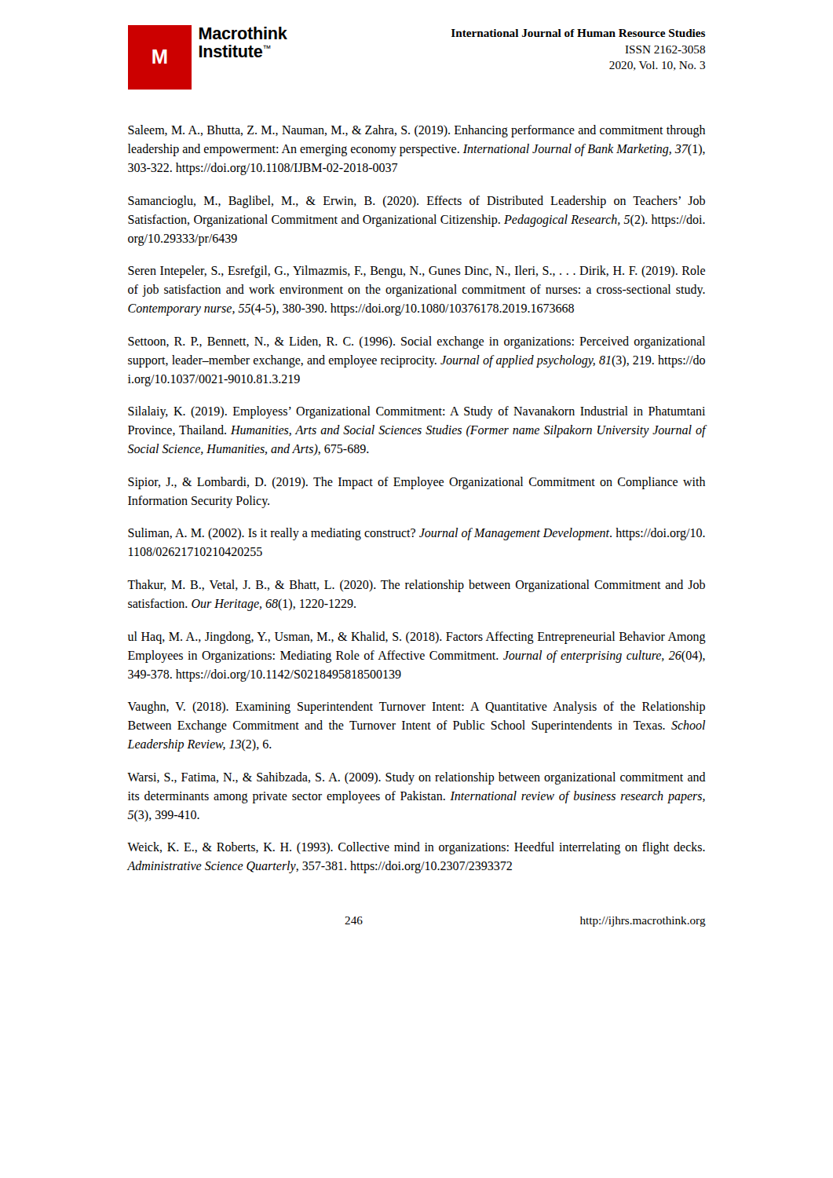M
Macrothink
Institute™
International Journal of Human Resource Studies
ISSN 2162-3058
2020, Vol. 10, No. 3
Saleem, M. A., Bhutta, Z. M., Nauman, M., & Zahra, S. (2019). Enhancing performance and commitment through leadership and empowerment: An emerging economy perspective. International Journal of Bank Marketing, 37(1), 303-322. https://doi.org/10.1108/IJBM-02-2018-0037
Samancioglu, M., Baglibel, M., & Erwin, B. (2020). Effects of Distributed Leadership on Teachers’ Job Satisfaction, Organizational Commitment and Organizational Citizenship. Pedagogical Research, 5(2). https://doi.org/10.29333/pr/6439
Seren Intepeler, S., Esrefgil, G., Yilmazmis, F., Bengu, N., Gunes Dinc, N., Ileri, S., . . . Dirik, H. F. (2019). Role of job satisfaction and work environment on the organizational commitment of nurses: a cross-sectional study. Contemporary nurse, 55(4-5), 380-390. https://doi.org/10.1080/10376178.2019.1673668
Settoon, R. P., Bennett, N., & Liden, R. C. (1996). Social exchange in organizations: Perceived organizational support, leader–member exchange, and employee reciprocity. Journal of applied psychology, 81(3), 219. https://doi.org/10.1037/0021-9010.81.3.219
Silalaiy, K. (2019). Employess’ Organizational Commitment: A Study of Navanakorn Industrial in Phatumtani Province, Thailand. Humanities, Arts and Social Sciences Studies (Former name Silpakorn University Journal of Social Science, Humanities, and Arts), 675-689.
Sipior, J., & Lombardi, D. (2019). The Impact of Employee Organizational Commitment on Compliance with Information Security Policy.
Suliman, A. M. (2002). Is it really a mediating construct? Journal of Management Development. https://doi.org/10.1108/02621710210420255
Thakur, M. B., Vetal, J. B., & Bhatt, L. (2020). The relationship between Organizational Commitment and Job satisfaction. Our Heritage, 68(1), 1220-1229.
ul Haq, M. A., Jingdong, Y., Usman, M., & Khalid, S. (2018). Factors Affecting Entrepreneurial Behavior Among Employees in Organizations: Mediating Role of Affective Commitment. Journal of enterprising culture, 26(04), 349-378. https://doi.org/10.1142/S0218495818500139
Vaughn, V. (2018). Examining Superintendent Turnover Intent: A Quantitative Analysis of the Relationship Between Exchange Commitment and the Turnover Intent of Public School Superintendents in Texas. School Leadership Review, 13(2), 6.
Warsi, S., Fatima, N., & Sahibzada, S. A. (2009). Study on relationship between organizational commitment and its determinants among private sector employees of Pakistan. International review of business research papers, 5(3), 399-410.
Weick, K. E., & Roberts, K. H. (1993). Collective mind in organizations: Heedful interrelating on flight decks. Administrative Science Quarterly, 357-381. https://doi.org/10.2307/2393372
246 http://ijhrs.macrothink.org